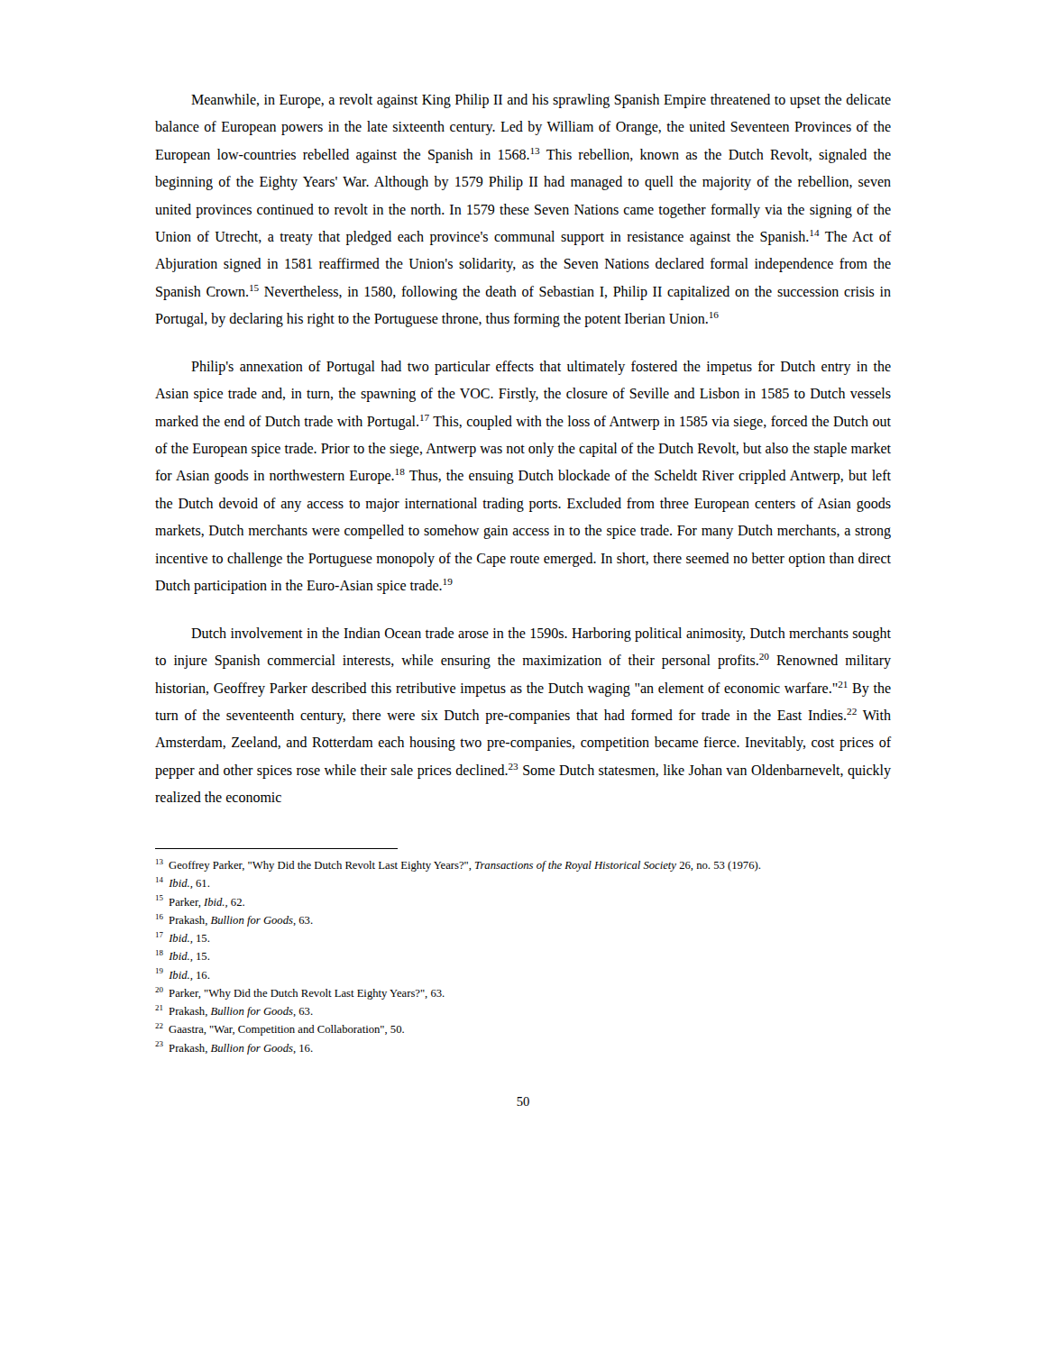Meanwhile, in Europe, a revolt against King Philip II and his sprawling Spanish Empire threatened to upset the delicate balance of European powers in the late sixteenth century. Led by William of Orange, the united Seventeen Provinces of the European low-countries rebelled against the Spanish in 1568.13 This rebellion, known as the Dutch Revolt, signaled the beginning of the Eighty Years' War. Although by 1579 Philip II had managed to quell the majority of the rebellion, seven united provinces continued to revolt in the north. In 1579 these Seven Nations came together formally via the signing of the Union of Utrecht, a treaty that pledged each province's communal support in resistance against the Spanish.14 The Act of Abjuration signed in 1581 reaffirmed the Union's solidarity, as the Seven Nations declared formal independence from the Spanish Crown.15 Nevertheless, in 1580, following the death of Sebastian I, Philip II capitalized on the succession crisis in Portugal, by declaring his right to the Portuguese throne, thus forming the potent Iberian Union.16
Philip's annexation of Portugal had two particular effects that ultimately fostered the impetus for Dutch entry in the Asian spice trade and, in turn, the spawning of the VOC. Firstly, the closure of Seville and Lisbon in 1585 to Dutch vessels marked the end of Dutch trade with Portugal.17 This, coupled with the loss of Antwerp in 1585 via siege, forced the Dutch out of the European spice trade. Prior to the siege, Antwerp was not only the capital of the Dutch Revolt, but also the staple market for Asian goods in northwestern Europe.18 Thus, the ensuing Dutch blockade of the Scheldt River crippled Antwerp, but left the Dutch devoid of any access to major international trading ports. Excluded from three European centers of Asian goods markets, Dutch merchants were compelled to somehow gain access in to the spice trade. For many Dutch merchants, a strong incentive to challenge the Portuguese monopoly of the Cape route emerged. In short, there seemed no better option than direct Dutch participation in the Euro-Asian spice trade.19
Dutch involvement in the Indian Ocean trade arose in the 1590s. Harboring political animosity, Dutch merchants sought to injure Spanish commercial interests, while ensuring the maximization of their personal profits.20 Renowned military historian, Geoffrey Parker described this retributive impetus as the Dutch waging "an element of economic warfare."21 By the turn of the seventeenth century, there were six Dutch pre-companies that had formed for trade in the East Indies.22 With Amsterdam, Zeeland, and Rotterdam each housing two pre-companies, competition became fierce. Inevitably, cost prices of pepper and other spices rose while their sale prices declined.23 Some Dutch statesmen, like Johan van Oldenbarnevelt, quickly realized the economic
13 Geoffrey Parker, "Why Did the Dutch Revolt Last Eighty Years?", Transactions of the Royal Historical Society 26, no. 53 (1976).
14 Ibid., 61.
15 Parker, Ibid., 62.
16 Prakash, Bullion for Goods, 63.
17 Ibid., 15.
18 Ibid., 15.
19 Ibid., 16.
20 Parker, "Why Did the Dutch Revolt Last Eighty Years?", 63.
21 Prakash, Bullion for Goods, 63.
22 Gaastra, "War, Competition and Collaboration", 50.
23 Prakash, Bullion for Goods, 16.
50